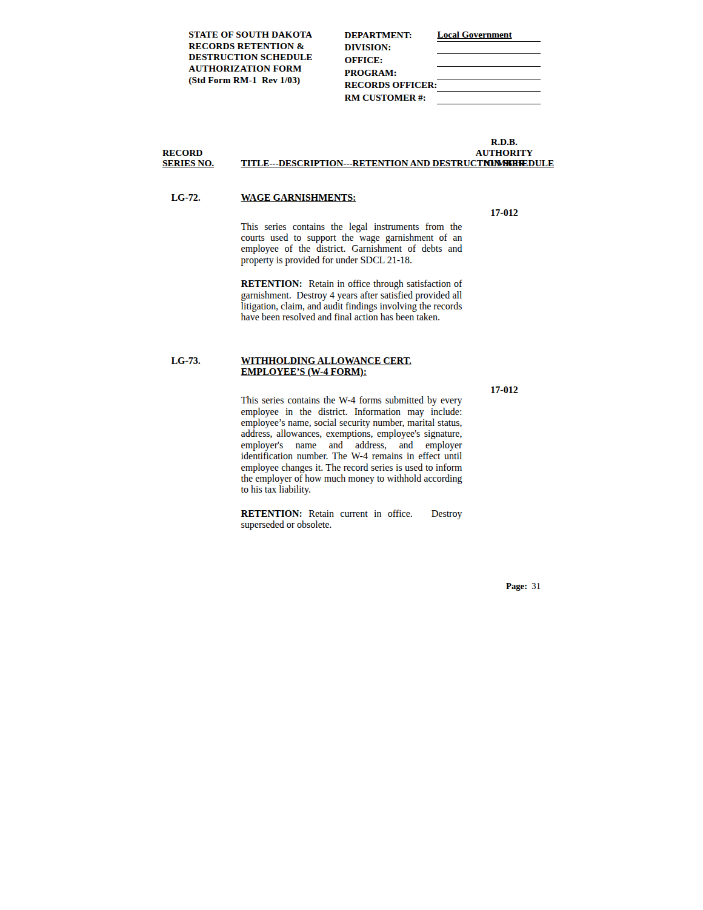STATE OF SOUTH DAKOTA
RECORDS RETENTION &
DESTRUCTION SCHEDULE
AUTHORIZATION FORM
(Std Form RM-1 Rev 1/03)
| Department: | Local Government |
| Division: | |
| Office: | |
| Program: | |
| Records Officer: | |
| RM Customer #: | |
RECORD SERIES NO.
TITLE---DESCRIPTION---RETENTION AND DESTRUCTION SCHEDULE
R.D.B. AUTHORITY NUMBER
LG-72.
17-012
Wage Garnishments:
This series contains the legal instruments from the courts used to support the wage garnishment of an employee of the district. Garnishment of debts and property is provided for under SDCL 21-18.
RETENTION: Retain in office through satisfaction of garnishment. Destroy 4 years after satisfied provided all litigation, claim, and audit findings involving the records have been resolved and final action has been taken.
LG-73.
17-012
Withholding Allowance Cert. Employee’s (W-4 Form):
This series contains the W-4 forms submitted by every employee in the district. Information may include: employee’s name, social security number, marital status, address, allowances, exemptions, employee's signature, employer's name and address, and employer identification number. The W-4 remains in effect until employee changes it. The record series is used to inform the employer of how much money to withhold according to his tax liability.
RETENTION: Retain current in office. Destroy superseded or obsolete.
Page: 31